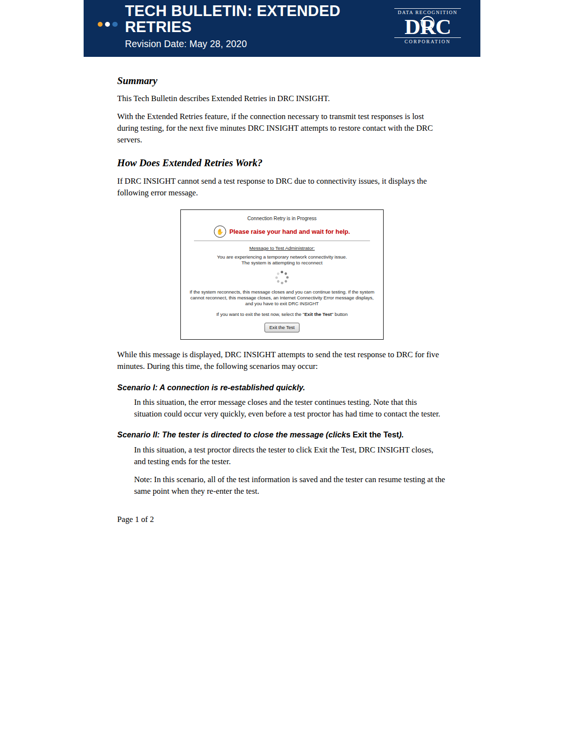TECH BULLETIN: EXTENDED RETRIES
Revision Date: May 28, 2020
DATA RECOGNITION
DRC
CORPORATION
Summary
This Tech Bulletin describes Extended Retries in DRC INSIGHT.
With the Extended Retries feature, if the connection necessary to transmit test responses is lost during testing, for the next five minutes DRC INSIGHT attempts to restore contact with the DRC servers.
How Does Extended Retries Work?
If DRC INSIGHT cannot send a test response to DRC due to connectivity issues, it displays the following error message.
Connection Retry is in Progress
✋ Please raise your hand and wait for help.
Message to Test Administrator:
You are experiencing a temporary network connectivity issue.
The system is attempting to reconnect
If the system reconnects, this message closes and you can continue testing. If the system
cannot reconnect, this message closes, an Internet Connectivity Error message displays,
and you have to exit DRC INSIGHT
If you want to exit the test now, select the "Exit the Test" button
Exit the Test
While this message is displayed, DRC INSIGHT attempts to send the test response to DRC for five minutes. During this time, the following scenarios may occur:
Scenario I: A connection is re-established quickly.
In this situation, the error message closes and the tester continues testing. Note that this situation could occur very quickly, even before a test proctor has had time to contact the tester.
Scenario II: The tester is directed to close the message (clicks Exit the Test).
In this situation, a test proctor directs the tester to click Exit the Test, DRC INSIGHT closes, and testing ends for the tester.
Note: In this scenario, all of the test information is saved and the tester can resume testing at the same point when they re-enter the test.
Page 1 of 2